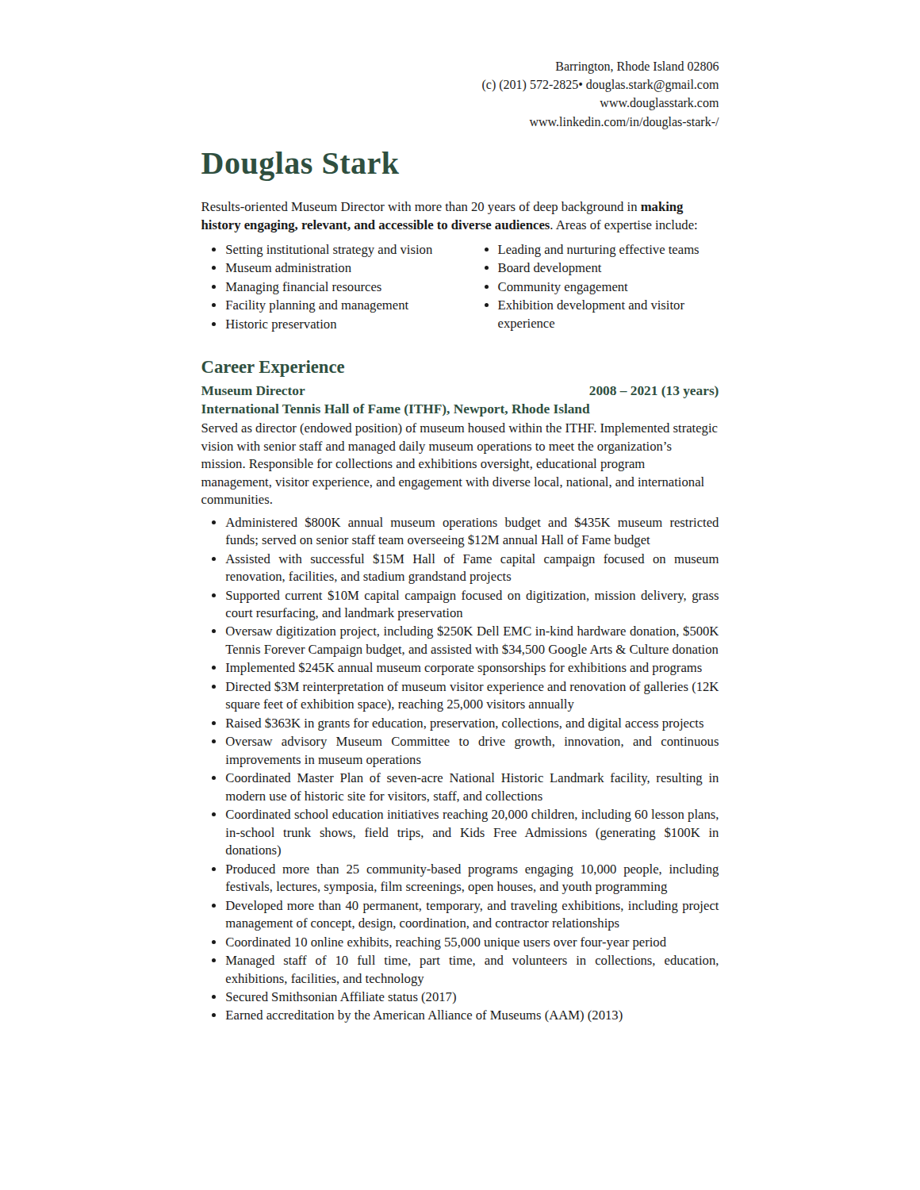Barrington, Rhode Island 02806
(c) (201) 572-2825• douglas.stark@gmail.com
www.douglasstark.com
www.linkedin.com/in/douglas-stark-/
Douglas Stark
Results-oriented Museum Director with more than 20 years of deep background in making history engaging, relevant, and accessible to diverse audiences. Areas of expertise include:
Setting institutional strategy and vision
Museum administration
Managing financial resources
Facility planning and management
Historic preservation
Leading and nurturing effective teams
Board development
Community engagement
Exhibition development and visitor experience
Career Experience
Museum Director 2008 – 2021 (13 years)
International Tennis Hall of Fame (ITHF), Newport, Rhode Island
Served as director (endowed position) of museum housed within the ITHF. Implemented strategic vision with senior staff and managed daily museum operations to meet the organization’s mission. Responsible for collections and exhibitions oversight, educational program management, visitor experience, and engagement with diverse local, national, and international communities.
Administered $800K annual museum operations budget and $435K museum restricted funds; served on senior staff team overseeing $12M annual Hall of Fame budget
Assisted with successful $15M Hall of Fame capital campaign focused on museum renovation, facilities, and stadium grandstand projects
Supported current $10M capital campaign focused on digitization, mission delivery, grass court resurfacing, and landmark preservation
Oversaw digitization project, including $250K Dell EMC in-kind hardware donation, $500K Tennis Forever Campaign budget, and assisted with $34,500 Google Arts & Culture donation
Implemented $245K annual museum corporate sponsorships for exhibitions and programs
Directed $3M reinterpretation of museum visitor experience and renovation of galleries (12K square feet of exhibition space), reaching 25,000 visitors annually
Raised $363K in grants for education, preservation, collections, and digital access projects
Oversaw advisory Museum Committee to drive growth, innovation, and continuous improvements in museum operations
Coordinated Master Plan of seven-acre National Historic Landmark facility, resulting in modern use of historic site for visitors, staff, and collections
Coordinated school education initiatives reaching 20,000 children, including 60 lesson plans, in-school trunk shows, field trips, and Kids Free Admissions (generating $100K in donations)
Produced more than 25 community-based programs engaging 10,000 people, including festivals, lectures, symposia, film screenings, open houses, and youth programming
Developed more than 40 permanent, temporary, and traveling exhibitions, including project management of concept, design, coordination, and contractor relationships
Coordinated 10 online exhibits, reaching 55,000 unique users over four-year period
Managed staff of 10 full time, part time, and volunteers in collections, education, exhibitions, facilities, and technology
Secured Smithsonian Affiliate status (2017)
Earned accreditation by the American Alliance of Museums (AAM) (2013)